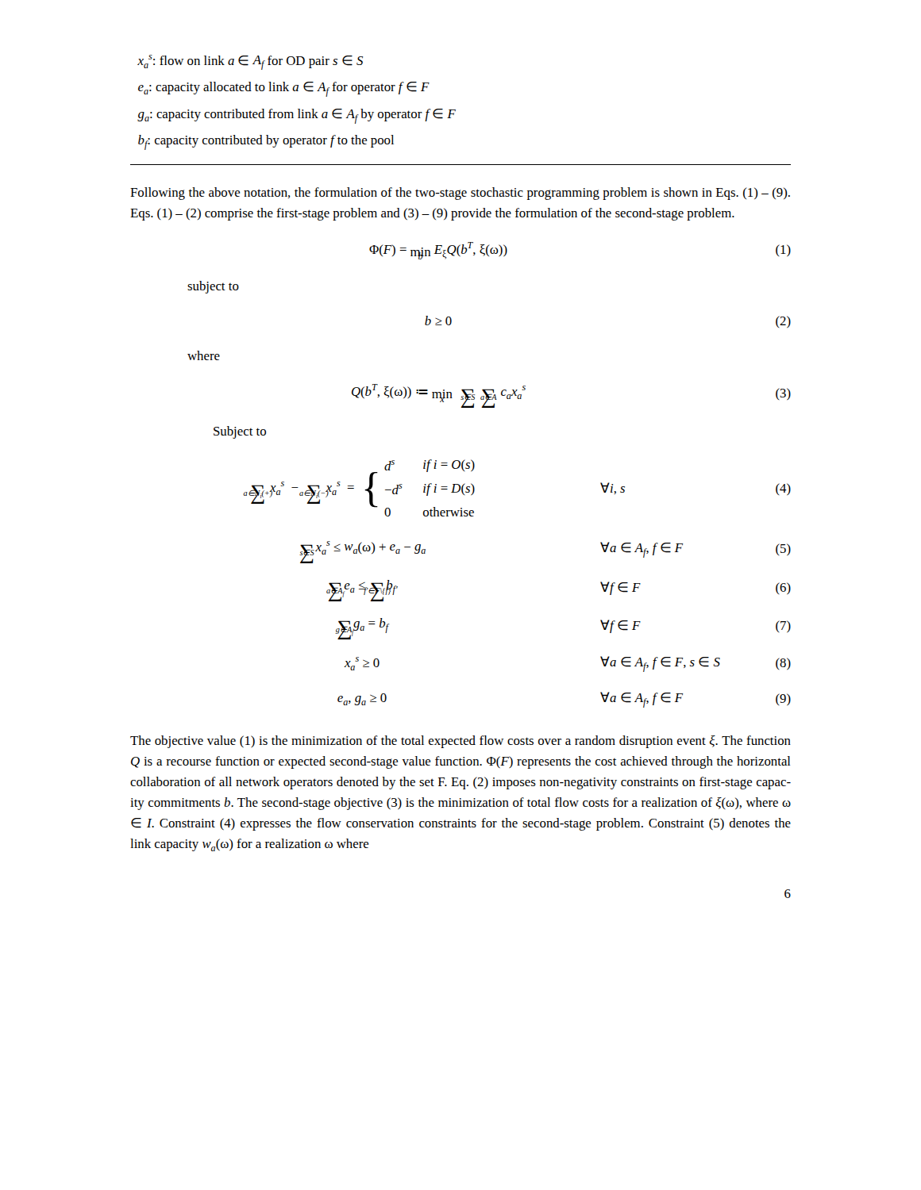xas: flow on link a ∈ Af for OD pair s ∈ S
ea: capacity allocated to link a ∈ Af for operator f ∈ F
ga: capacity contributed from link a ∈ Af by operator f ∈ F
bf: capacity contributed by operator f to the pool
Following the above notation, the formulation of the two-stage stochastic programming problem is shown in Eqs. (1) – (9). Eqs. (1) – (2) comprise the first-stage problem and (3) – (9) provide the formulation of the second-stage problem.
Φ(F) = minb EξQ(bT, ξ(ω))
(1)
subject to
b ≥ 0
(2)
where
Q(bT, ξ(ω)) ≔ minx ∑s∈S ∑a∈A ca xas
(3)
Subject to
∑a∈Ni(+) xas − ∑a∈Ni(−) xas = { ds if i = O(s) −ds if i = D(s) 0 otherwise
∀i, s
(4)
∑s∈S xas ≤ wa(ω) + ea − ga
∀a ∈ Af, f ∈ F
(5)
∑a∈Af ea ≤ ∑f′∈F\{f}bf′
∀f ∈ F
(6)
∑g∈Af ga = bf
∀f ∈ F
(7)
xas ≥ 0
∀a ∈ Af, f ∈ F, s ∈ S
(8)
ea, ga ≥ 0
∀a ∈ Af, f ∈ F
(9)
The objective value (1) is the minimization of the total expected flow costs over a random disruption event ξ. The function Q is a recourse function or expected second-stage value function. Φ(F) represents the cost achieved through the horizontal collaboration of all network operators denoted by the set F. Eq. (2) imposes non-negativity constraints on first-stage capacity commitments b. The second-stage objective (3) is the minimization of total flow costs for a realization of ξ(ω), where ω ∈ I. Constraint (4) expresses the flow conservation constraints for the second-stage problem. Constraint (5) denotes the link capacity wa(ω) for a realization ω where
6